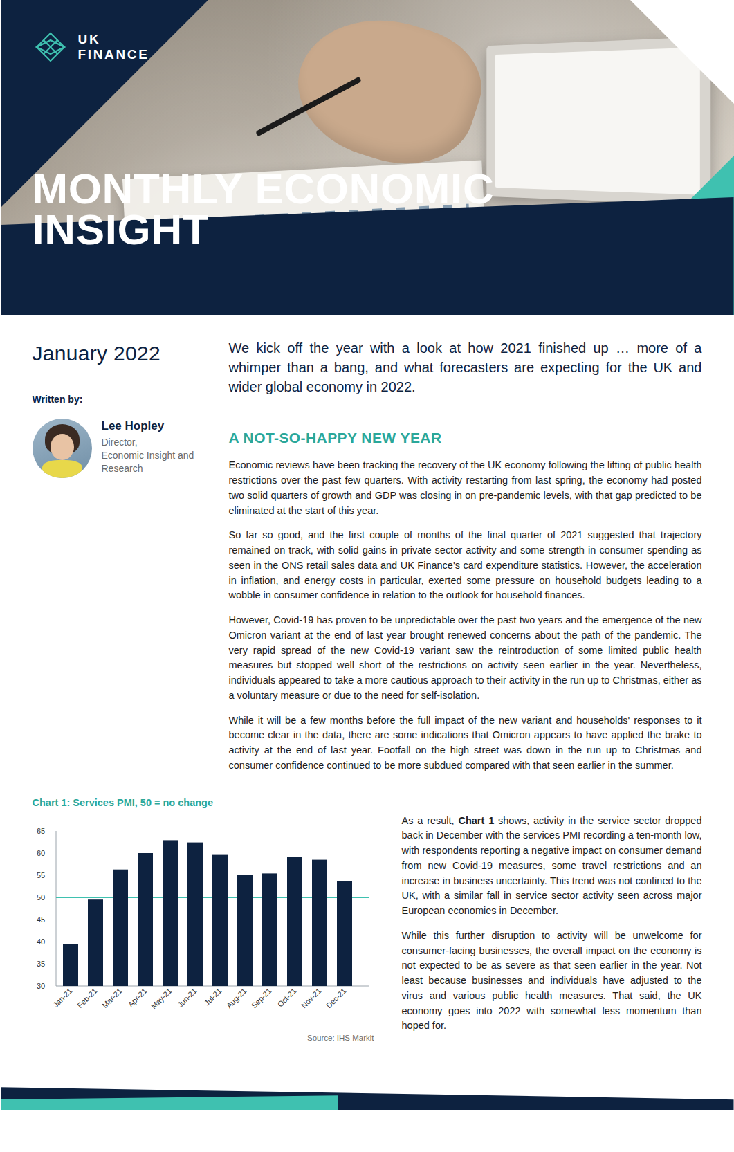UK
FINANCE
MONTHLY ECONOMIC INSIGHT
January 2022
Written by:
Lee Hopley
Director,
Economic Insight and
Research
We kick off the year with a look at how 2021 finished up … more of a whimper than a bang, and what forecasters are expecting for the UK and wider global economy in 2022.
A not-so-happy new year
Economic reviews have been tracking the recovery of the UK economy following the lifting of public health restrictions over the past few quarters. With activity restarting from last spring, the economy had posted two solid quarters of growth and GDP was closing in on pre-pandemic levels, with that gap predicted to be eliminated at the start of this year.
So far so good, and the first couple of months of the final quarter of 2021 suggested that trajectory remained on track, with solid gains in private sector activity and some strength in consumer spending as seen in the ONS retail sales data and UK Finance's card expenditure statistics. However, the acceleration in inflation, and energy costs in particular, exerted some pressure on household budgets leading to a wobble in consumer confidence in relation to the outlook for household finances.
However, Covid-19 has proven to be unpredictable over the past two years and the emergence of the new Omicron variant at the end of last year brought renewed concerns about the path of the pandemic. The very rapid spread of the new Covid-19 variant saw the reintroduction of some limited public health measures but stopped well short of the restrictions on activity seen earlier in the year. Nevertheless, individuals appeared to take a more cautious approach to their activity in the run up to Christmas, either as a voluntary measure or due to the need for self-isolation.
While it will be a few months before the full impact of the new variant and households' responses to it become clear in the data, there are some indications that Omicron appears to have applied the brake to activity at the end of last year. Footfall on the high street was down in the run up to Christmas and consumer confidence continued to be more subdued compared with that seen earlier in the summer.
Chart 1: Services PMI, 50 = no change
65 60 55 50 45 40 35 30 Jan-21 Feb-21 Mar-21 Apr-21 May-21 Jun-21 Jul-21 Aug-21 Sep-21 Oct-21 Nov-21 Dec-21
Source: IHS Markit
As a result, Chart 1 shows, activity in the service sector dropped back in December with the services PMI recording a ten-month low, with respondents reporting a negative impact on consumer demand from new Covid-19 measures, some travel restrictions and an increase in business uncertainty. This trend was not confined to the UK, with a similar fall in service sector activity seen across major European economies in December.
While this further disruption to activity will be unwelcome for consumer-facing businesses, the overall impact on the economy is not expected to be as severe as that seen earlier in the year. Not least because businesses and individuals have adjusted to the virus and various public health measures. That said, the UK economy goes into 2022 with somewhat less momentum than hoped for.